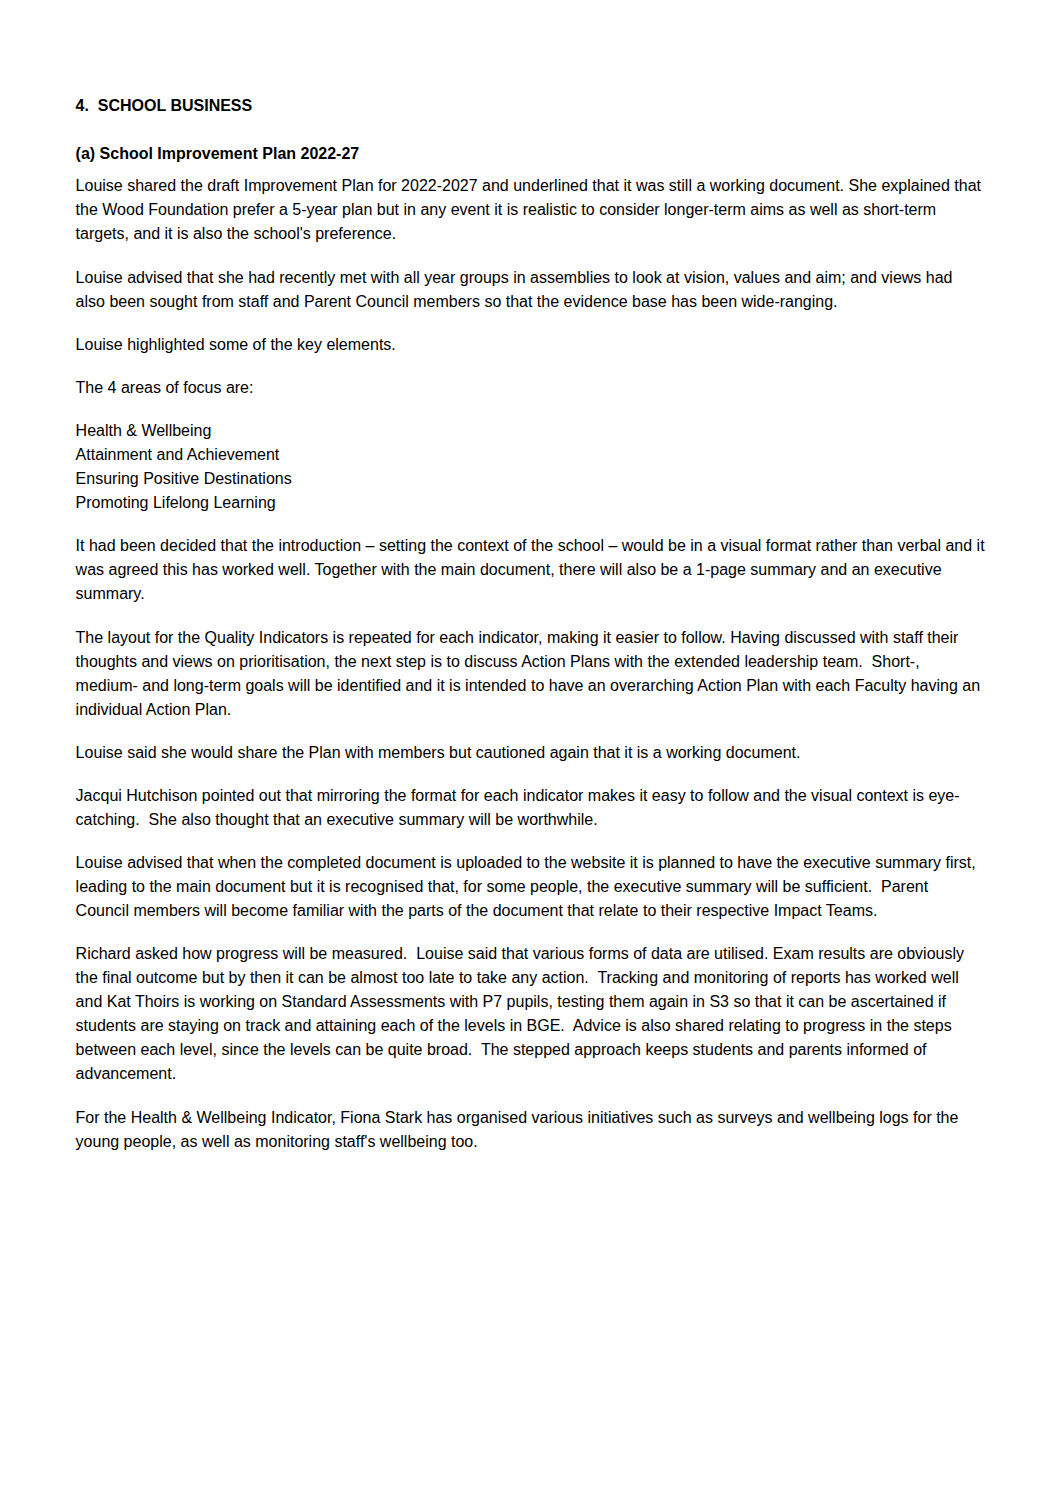4. SCHOOL BUSINESS
(a) School Improvement Plan 2022-27
Louise shared the draft Improvement Plan for 2022-2027 and underlined that it was still a working document. She explained that the Wood Foundation prefer a 5-year plan but in any event it is realistic to consider longer-term aims as well as short-term targets, and it is also the school's preference.
Louise advised that she had recently met with all year groups in assemblies to look at vision, values and aim; and views had also been sought from staff and Parent Council members so that the evidence base has been wide-ranging.
Louise highlighted some of the key elements.
The 4 areas of focus are:
Health & Wellbeing
Attainment and Achievement
Ensuring Positive Destinations
Promoting Lifelong Learning
It had been decided that the introduction – setting the context of the school – would be in a visual format rather than verbal and it was agreed this has worked well. Together with the main document, there will also be a 1-page summary and an executive summary.
The layout for the Quality Indicators is repeated for each indicator, making it easier to follow. Having discussed with staff their thoughts and views on prioritisation, the next step is to discuss Action Plans with the extended leadership team. Short-, medium- and long-term goals will be identified and it is intended to have an overarching Action Plan with each Faculty having an individual Action Plan.
Louise said she would share the Plan with members but cautioned again that it is a working document.
Jacqui Hutchison pointed out that mirroring the format for each indicator makes it easy to follow and the visual context is eye-catching. She also thought that an executive summary will be worthwhile.
Louise advised that when the completed document is uploaded to the website it is planned to have the executive summary first, leading to the main document but it is recognised that, for some people, the executive summary will be sufficient. Parent Council members will become familiar with the parts of the document that relate to their respective Impact Teams.
Richard asked how progress will be measured. Louise said that various forms of data are utilised. Exam results are obviously the final outcome but by then it can be almost too late to take any action. Tracking and monitoring of reports has worked well and Kat Thoirs is working on Standard Assessments with P7 pupils, testing them again in S3 so that it can be ascertained if students are staying on track and attaining each of the levels in BGE. Advice is also shared relating to progress in the steps between each level, since the levels can be quite broad. The stepped approach keeps students and parents informed of advancement.
For the Health & Wellbeing Indicator, Fiona Stark has organised various initiatives such as surveys and wellbeing logs for the young people, as well as monitoring staff's wellbeing too.